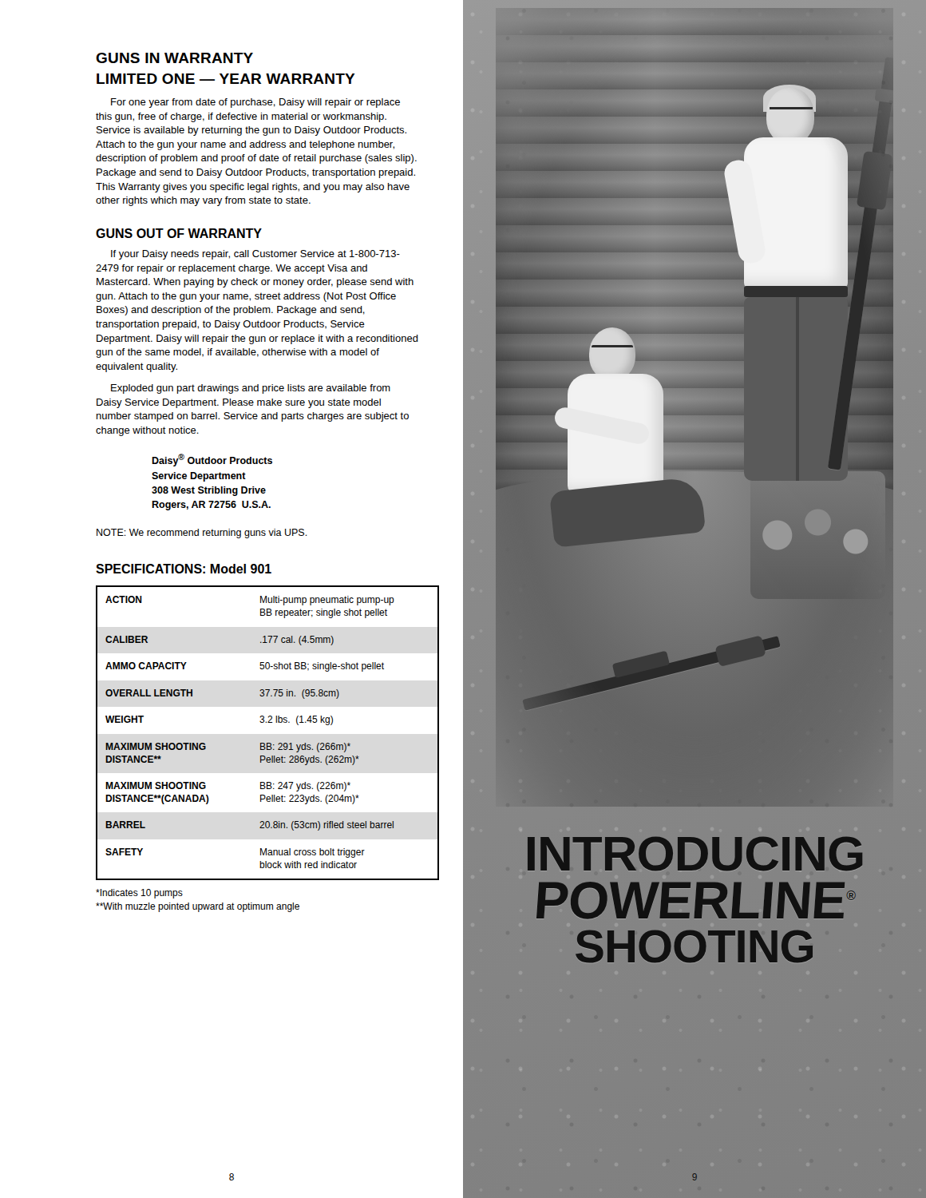GUNS IN WARRANTY
LIMITED ONE — YEAR WARRANTY
For one year from date of purchase, Daisy will repair or replace this gun, free of charge, if defective in material or workmanship. Service is available by returning the gun to Daisy Outdoor Products. Attach to the gun your name and address and telephone number, description of problem and proof of date of retail purchase (sales slip). Package and send to Daisy Outdoor Products, transportation prepaid. This Warranty gives you specific legal rights, and you may also have other rights which may vary from state to state.
GUNS OUT OF WARRANTY
If your Daisy needs repair, call Customer Service at 1-800-713-2479 for repair or replacement charge. We accept Visa and Mastercard. When paying by check or money order, please send with gun. Attach to the gun your name, street address (Not Post Office Boxes) and description of the problem. Package and send, transportation prepaid, to Daisy Outdoor Products, Service Department. Daisy will repair the gun or replace it with a reconditioned gun of the same model, if available, otherwise with a model of equivalent quality.
Exploded gun part drawings and price lists are available from Daisy Service Department. Please make sure you state model number stamped on barrel. Service and parts charges are subject to change without notice.
Daisy® Outdoor Products
Service Department
308 West Stribling Drive
Rogers, AR 72756 U.S.A.
NOTE: We recommend returning guns via UPS.
SPECIFICATIONS: Model 901
| ACTION | Multi-pump pneumatic pump-up BB repeater; single shot pellet |
| CALIBER | .177 cal. (4.5mm) |
| AMMO CAPACITY | 50-shot BB; single-shot pellet |
| OVERALL LENGTH | 37.75 in. (95.8cm) |
| WEIGHT | 3.2 lbs. (1.45 kg) |
| MAXIMUM SHOOTING DISTANCE** | BB: 291 yds. (266m)* Pellet: 286yds. (262m)* |
| MAXIMUM SHOOTING DISTANCE**(CANADA) | BB: 247 yds. (226m)* Pellet: 223yds. (204m)* |
| BARREL | 20.8in. (53cm) rifled steel barrel |
| SAFETY | Manual cross bolt trigger block with red indicator |
*Indicates 10 pumps
**With muzzle pointed upward at optimum angle
8
INTRODUCING
POWERLINE®
SHOOTING
9